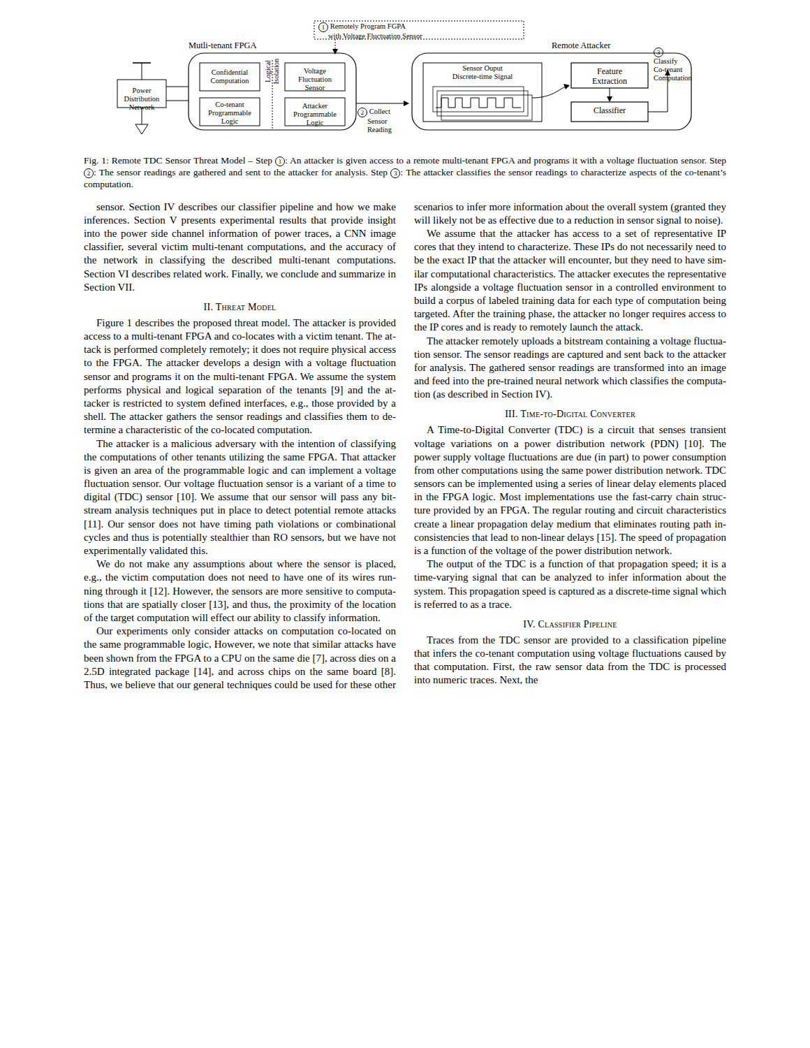Power
Distribution
Network
Mutli-tenant FPGA
Confidential
Computation
Co-tenant
Programmable
Logic
Voltage
Fluctuation
Sensor
Attacker
Programmable
Logic
Logical Isolation
1 Remotely Program FGPA
with Voltage Fluctuation Sensor
2 Collect
Sensor
Reading
Remote Attacker
Sensor Ouput
Discrete-time Signal
Feature
Extraction
Classifier
3
Classify
Co-tenant
Computation
Fig. 1: Remote TDC Sensor Threat Model – Step 1: An attacker is given access to a remote multi-tenant FPGA and programs it with a voltage fluctuation sensor. Step 2: The sensor readings are gathered and sent to the attacker for analysis. Step 3: The attacker classifies the sensor readings to characterize aspects of the co-tenant’s computation.
sensor. Section IV describes our classifier pipeline and how we make inferences. Section V presents experimental results that provide insight into the power side channel information of power traces, a CNN image classifier, several victim multi-tenant computations, and the accuracy of the network in classifying the described multi-tenant computations. Section VI describes related work. Finally, we conclude and summarize in Section VII.
II. Threat Model
Figure 1 describes the proposed threat model. The attacker is provided access to a multi-tenant FPGA and co-locates with a victim tenant. The attack is performed completely remotely; it does not require physical access to the FPGA. The attacker develops a design with a voltage fluctuation sensor and programs it on the multi-tenant FPGA. We assume the system performs physical and logical separation of the tenants [9] and the attacker is restricted to system defined interfaces, e.g., those provided by a shell. The attacker gathers the sensor readings and classifies them to determine a characteristic of the co-located computation.
The attacker is a malicious adversary with the intention of classifying the computations of other tenants utilizing the same FPGA. That attacker is given an area of the programmable logic and can implement a voltage fluctuation sensor. Our voltage fluctuation sensor is a variant of a time to digital (TDC) sensor [10]. We assume that our sensor will pass any bitstream analysis techniques put in place to detect potential remote attacks [11]. Our sensor does not have timing path violations or combinational cycles and thus is potentially stealthier than RO sensors, but we have not experimentally validated this.
We do not make any assumptions about where the sensor is placed, e.g., the victim computation does not need to have one of its wires running through it [12]. However, the sensors are more sensitive to computations that are spatially closer [13], and thus, the proximity of the location of the target computation will effect our ability to classify information.
Our experiments only consider attacks on computation co-located on the same programmable logic, However, we note that similar attacks have been shown from the FPGA to a CPU on the same die [7], across dies on a 2.5D integrated package [14], and across chips on the same board [8]. Thus, we believe that our general techniques could be used for these other scenarios to infer more information about the overall system (granted they will likely not be as effective due to a reduction in sensor signal to noise).
We assume that the attacker has access to a set of representative IP cores that they intend to characterize. These IPs do not necessarily need to be the exact IP that the attacker will encounter, but they need to have similar computational characteristics. The attacker executes the representative IPs alongside a voltage fluctuation sensor in a controlled environment to build a corpus of labeled training data for each type of computation being targeted. After the training phase, the attacker no longer requires access to the IP cores and is ready to remotely launch the attack.
The attacker remotely uploads a bitstream containing a voltage fluctuation sensor. The sensor readings are captured and sent back to the attacker for analysis. The gathered sensor readings are transformed into an image and feed into the pre-trained neural network which classifies the computation (as described in Section IV).
III. Time-to-Digital Converter
A Time-to-Digital Converter (TDC) is a circuit that senses transient voltage variations on a power distribution network (PDN) [10]. The power supply voltage fluctuations are due (in part) to power consumption from other computations using the same power distribution network. TDC sensors can be implemented using a series of linear delay elements placed in the FPGA logic. Most implementations use the fast-carry chain structure provided by an FPGA. The regular routing and circuit characteristics create a linear propagation delay medium that eliminates routing path inconsistencies that lead to non-linear delays [15]. The speed of propagation is a function of the voltage of the power distribution network.
The output of the TDC is a function of that propagation speed; it is a time-varying signal that can be analyzed to infer information about the system. This propagation speed is captured as a discrete-time signal which is referred to as a trace.
IV. Classifier Pipeline
Traces from the TDC sensor are provided to a classification pipeline that infers the co-tenant computation using voltage fluctuations caused by that computation. First, the raw sensor data from the TDC is processed into numeric traces. Next, the